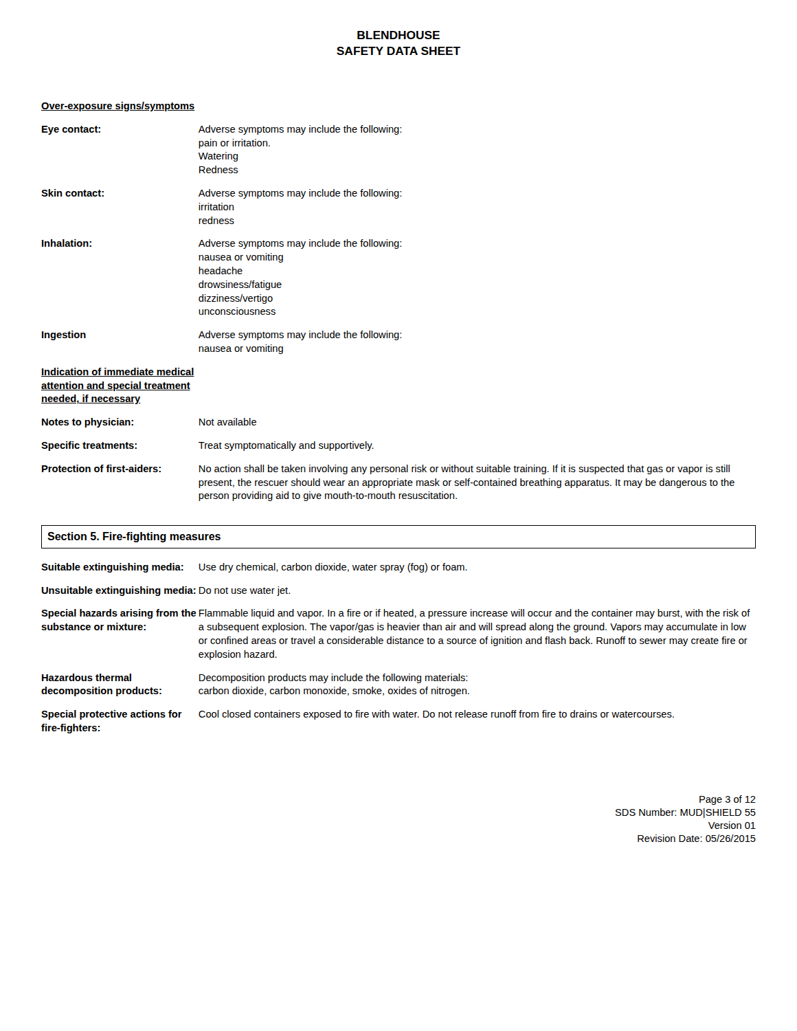BLENDHOUSE
SAFETY DATA SHEET
| Over-exposure signs/symptoms | |
| Eye contact: | Adverse symptoms may include the following: pain or irritation. Watering Redness |
| Skin contact: | Adverse symptoms may include the following: irritation redness |
| Inhalation: | Adverse symptoms may include the following: nausea or vomiting headache drowsiness/fatigue dizziness/vertigo unconsciousness |
| Ingestion | Adverse symptoms may include the following: nausea or vomiting |
| Indication of immediate medical attention and special treatment needed, if necessary | |
| Notes to physician: | Not available |
| Specific treatments: | Treat symptomatically and supportively. |
| Protection of first-aiders: | No action shall be taken involving any personal risk or without suitable training. If it is suspected that gas or vapor is still present, the rescuer should wear an appropriate mask or self-contained breathing apparatus. It may be dangerous to the person providing aid to give mouth-to-mouth resuscitation. |
Section 5. Fire-fighting measures
| Suitable extinguishing media: | Use dry chemical, carbon dioxide, water spray (fog) or foam. |
| Unsuitable extinguishing media: | Do not use water jet. |
| Special hazards arising from the substance or mixture: | Flammable liquid and vapor. In a fire or if heated, a pressure increase will occur and the container may burst, with the risk of a subsequent explosion. The vapor/gas is heavier than air and will spread along the ground. Vapors may accumulate in low or confined areas or travel a considerable distance to a source of ignition and flash back. Runoff to sewer may create fire or explosion hazard. |
| Hazardous thermal decomposition products: | Decomposition products may include the following materials: carbon dioxide, carbon monoxide, smoke, oxides of nitrogen. |
| Special protective actions for fire-fighters: | Cool closed containers exposed to fire with water. Do not release runoff from fire to drains or watercourses. |
Page 3 of 12
SDS Number: MUD|SHIELD 55
Version 01
Revision Date: 05/26/2015